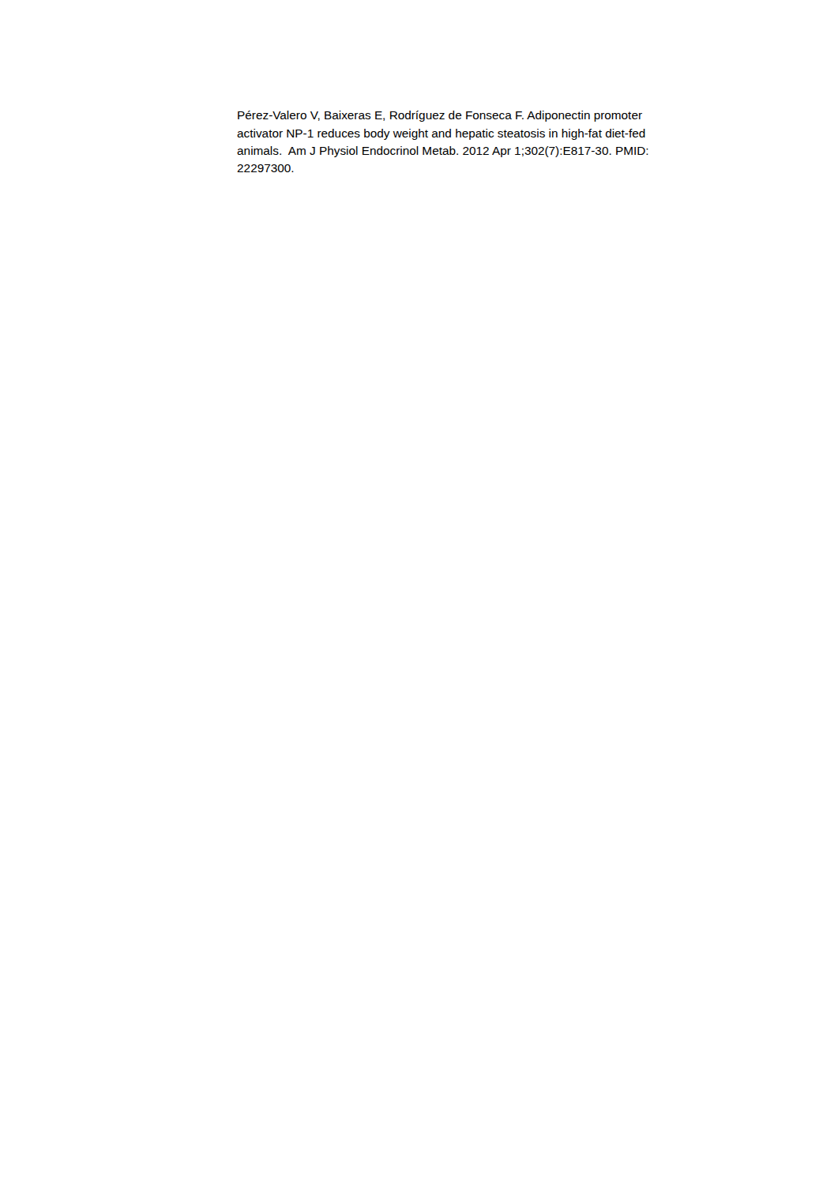Pérez-Valero V, Baixeras E, Rodríguez de Fonseca F. Adiponectin promoter activator NP-1 reduces body weight and hepatic steatosis in high-fat diet-fed animals. Am J Physiol Endocrinol Metab. 2012 Apr 1;302(7):E817-30. PMID: 22297300.